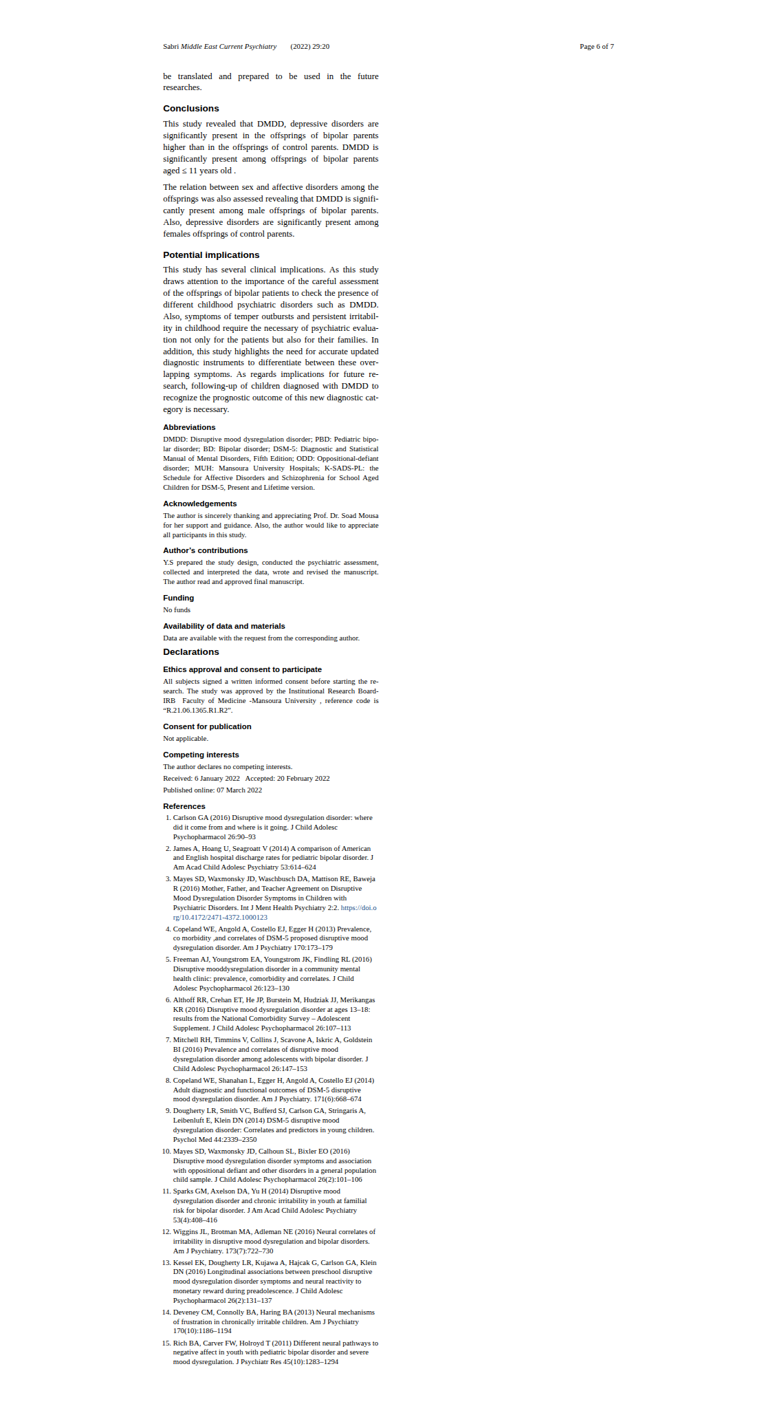Sabri Middle East Current Psychiatry (2022) 29:20
Page 6 of 7
be translated and prepared to be used in the future researches.
Conclusions
This study revealed that DMDD, depressive disorders are significantly present in the offsprings of bipolar parents higher than in the offsprings of control parents. DMDD is significantly present among offsprings of bipolar parents aged ≤ 11 years old .
The relation between sex and affective disorders among the offsprings was also assessed revealing that DMDD is significantly present among male offsprings of bipolar parents. Also, depressive disorders are significantly present among females offsprings of control parents.
Potential implications
This study has several clinical implications. As this study draws attention to the importance of the careful assessment of the offsprings of bipolar patients to check the presence of different childhood psychiatric disorders such as DMDD. Also, symptoms of temper outbursts and persistent irritability in childhood require the necessary of psychiatric evaluation not only for the patients but also for their families. In addition, this study highlights the need for accurate updated diagnostic instruments to differentiate between these overlapping symptoms. As regards implications for future research, following-up of children diagnosed with DMDD to recognize the prognostic outcome of this new diagnostic category is necessary.
Abbreviations
DMDD: Disruptive mood dysregulation disorder; PBD: Pediatric bipolar disorder; BD: Bipolar disorder; DSM-5: Diagnostic and Statistical Manual of Mental Disorders, Fifth Edition; ODD: Oppositional-defiant disorder; MUH: Mansoura University Hospitals; K-SADS-PL: the Schedule for Affective Disorders and Schizophrenia for School Aged Children for DSM-5, Present and Lifetime version.
Acknowledgements
The author is sincerely thanking and appreciating Prof. Dr. Soad Mousa for her support and guidance. Also, the author would like to appreciate all participants in this study.
Author’s contributions
Y.S prepared the study design, conducted the psychiatric assessment, collected and interpreted the data, wrote and revised the manuscript. The author read and approved final manuscript.
Funding
No funds
Availability of data and materials
Data are available with the request from the corresponding author.
Declarations
Ethics approval and consent to participate
All subjects signed a written informed consent before starting the research. The study was approved by the Institutional Research Board-IRB Faculty of Medicine -Mansoura University , reference code is “R.21.06.1365.R1.R2”.
Consent for publication
Not applicable.
Competing interests
The author declares no competing interests.
Received: 6 January 2022 Accepted: 20 February 2022
Published online: 07 March 2022
References
Carlson GA (2016) Disruptive mood dysregulation disorder: where did it come from and where is it going. J Child Adolesc Psychopharmacol 26:90–93
James A, Hoang U, Seagroatt V (2014) A comparison of American and English hospital discharge rates for pediatric bipolar disorder. J Am Acad Child Adolesc Psychiatry 53:614–624
Mayes SD, Waxmonsky JD, Waschbusch DA, Mattison RE, Baweja R (2016) Mother, Father, and Teacher Agreement on Disruptive Mood Dysregulation Disorder Symptoms in Children with Psychiatric Disorders. Int J Ment Health Psychiatry 2:2. https://​doi.​org/​10.​4172/​2471-​4372.​10001​23
Copeland WE, Angold A, Costello EJ, Egger H (2013) Prevalence, co morbidity ,and correlates of DSM-5 proposed disruptive mood dysregulation disorder. Am J Psychiatry 170:173–179
Freeman AJ, Youngstrom EA, Youngstrom JK, Findling RL (2016) Disruptive mooddysregulation disorder in a community mental health clinic: prevalence, comorbidity and correlates. J Child Adolesc Psychopharmacol 26:123–130
Althoff RR, Crehan ET, He JP, Burstein M, Hudziak JJ, Merikangas KR (2016) Disruptive mood dysregulation disorder at ages 13–18: results from the National Comorbidity Survey – Adolescent Supplement. J Child Adolesc Psychopharmacol 26:107–113
Mitchell RH, Timmins V, Collins J, Scavone A, Iskric A, Goldstein BI (2016) Prevalence and correlates of disruptive mood dysregulation disorder among adolescents with bipolar disorder. J Child Adolesc Psychopharmacol 26:147–153
Copeland WE, Shanahan L, Egger H, Angold A, Costello EJ (2014) Adult diagnostic and functional outcomes of DSM-5 disruptive mood dysregulation disorder. Am J Psychiatry. 171(6):668–674
Dougherty LR, Smith VC, Bufferd SJ, Carlson GA, Stringaris A, Leibenluft E, Klein DN (2014) DSM-5 disruptive mood dysregulation disorder: Correlates and predictors in young children. Psychol Med 44:2339–2350
Mayes SD, Waxmonsky JD, Calhoun SL, Bixler EO (2016) Disruptive mood dysregulation disorder symptoms and association with oppositional defiant and other disorders in a general population child sample. J Child Adolesc Psychopharmacol 26(2):101–106
Sparks GM, Axelson DA, Yu H (2014) Disruptive mood dysregulation disorder and chronic irritability in youth at familial risk for bipolar disorder. J Am Acad Child Adolesc Psychiatry 53(4):408–416
Wiggins JL, Brotman MA, Adleman NE (2016) Neural correlates of irritability in disruptive mood dysregulation and bipolar disorders. Am J Psychiatry. 173(7):722–730
Kessel EK, Dougherty LR, Kujawa A, Hajcak G, Carlson GA, Klein DN (2016) Longitudinal associations between preschool disruptive mood dysregulation disorder symptoms and neural reactivity to monetary reward during preadolescence. J Child Adolesc Psychopharmacol 26(2):131–137
Deveney CM, Connolly BA, Haring BA (2013) Neural mechanisms of frustration in chronically irritable children. Am J Psychiatry 170(10):1186–1194
Rich BA, Carver FW, Holroyd T (2011) Different neural pathways to negative affect in youth with pediatric bipolar disorder and severe mood dysregulation. J Psychiatr Res 45(10):1283–1294